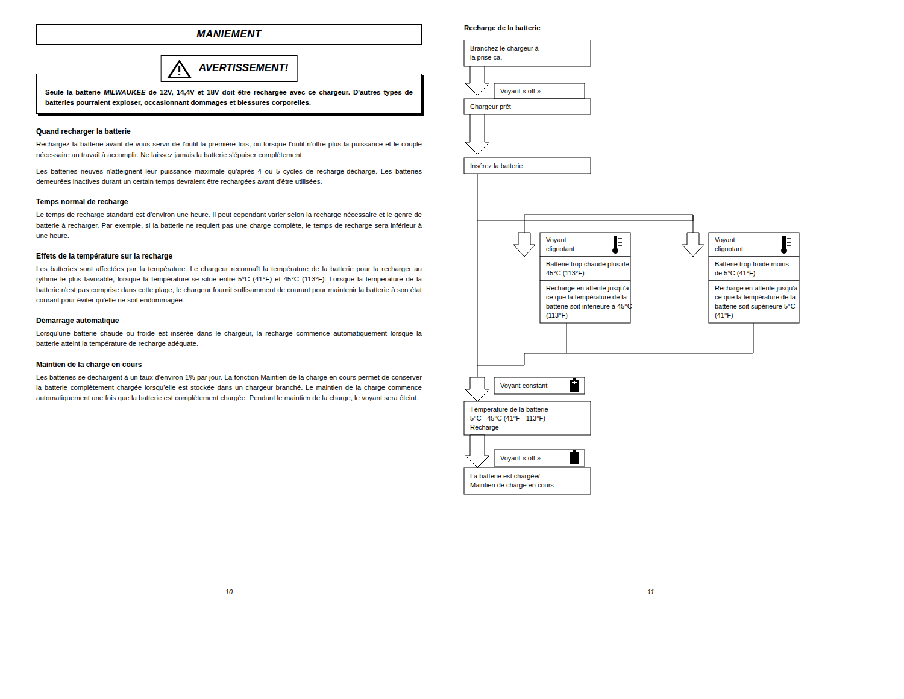MANIEMENT
AVERTISSEMENT!
Seule la batterie MILWAUKEE de 12V, 14,4V et 18V doit être rechargée avec ce chargeur. D'autres types de batteries pourraient exploser, occasionnant dommages et blessures corporelles.
Quand recharger la batterie
Rechargez la batterie avant de vous servir de l'outil la première fois, ou lorsque l'outil n'offre plus la puissance et le couple nécessaire au travail à accomplir. Ne laissez jamais la batterie s'épuiser complètement.
Les batteries neuves n'atteignent leur puissance maximale qu'après 4 ou 5 cycles de recharge-décharge. Les batteries demeurées inactives durant un certain temps devraient être rechargées avant d'être utilisées.
Temps normal de recharge
Le temps de recharge standard est d'environ une heure. Il peut cependant varier selon la recharge nécessaire et le genre de batterie à recharger. Par exemple, si la batterie ne requiert pas une charge complète, le temps de recharge sera inférieur à une heure.
Effets de la température sur la recharge
Les batteries sont affectées par la température. Le chargeur reconnaît la température de la batterie pour la recharger au rythme le plus favorable, lorsque la température se situe entre 5°C (41°F) et 45°C (113°F). Lorsque la température de la batterie n'est pas comprise dans cette plage, le chargeur fournit suffisamment de courant pour maintenir la batterie à son état courant pour éviter qu'elle ne soit endommagée.
Démarrage automatique
Lorsqu'une batterie chaude ou froide est insérée dans le chargeur, la recharge commence automatiquement lorsque la batterie atteint la température de recharge adéquate.
Maintien de la charge en cours
Les batteries se déchargent à un taux d'environ 1% par jour. La fonction Maintien de la charge en cours permet de conserver la batterie complètement chargée lorsqu'elle est stockée dans un chargeur branché. Le maintien de la charge commence automatiquement une fois que la batterie est complètement chargée. Pendant le maintien de la charge, le voyant sera éteint.
Recharge de la batterie
Branchez le chargeur à la prise ca. Voyant « off » Chargeur prêt Insérez la batterie Voyant clignotant Batterie trop chaude plus de 45°C (113°F) Recharge en attente jusqu'à ce que la température de la batterie soit inférieure à 45°C (113°F) Voyant clignotant Batterie trop froide moins de 5°C (41°F) Recharge en attente jusqu'à ce que la température de la batterie soit supérieure 5°C (41°F) Voyant constant Témperature de la batterie 5°C - 45°C (41°F - 113°F) Recharge Voyant « off » La batterie est chargée/ Maintien de charge en cours
10
11